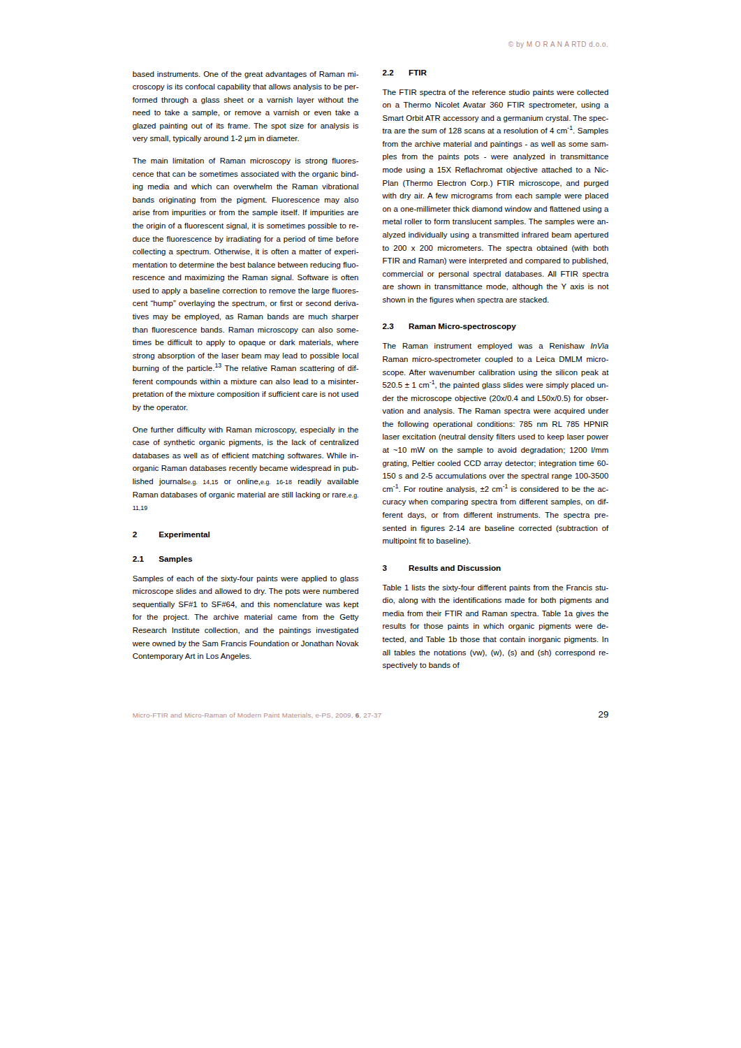© by M O R A N A RTD d.o.o.
based instruments. One of the great advantages of Raman microscopy is its confocal capability that allows analysis to be performed through a glass sheet or a varnish layer without the need to take a sample, or remove a varnish or even take a glazed painting out of its frame. The spot size for analysis is very small, typically around 1-2 µm in diameter.
The main limitation of Raman microscopy is strong fluorescence that can be sometimes associated with the organic binding media and which can overwhelm the Raman vibrational bands originating from the pigment. Fluorescence may also arise from impurities or from the sample itself. If impurities are the origin of a fluorescent signal, it is sometimes possible to reduce the fluorescence by irradiating for a period of time before collecting a spectrum. Otherwise, it is often a matter of experimentation to determine the best balance between reducing fluorescence and maximizing the Raman signal. Software is often used to apply a baseline correction to remove the large fluorescent “hump” overlaying the spectrum, or first or second derivatives may be employed, as Raman bands are much sharper than fluorescence bands. Raman microscopy can also sometimes be difficult to apply to opaque or dark materials, where strong absorption of the laser beam may lead to possible local burning of the particle.13 The relative Raman scattering of different compounds within a mixture can also lead to a misinterpretation of the mixture composition if sufficient care is not used by the operator.
One further difficulty with Raman microscopy, especially in the case of synthetic organic pigments, is the lack of centralized databases as well as of efficient matching softwares. While inorganic Raman databases recently became widespread in published journalse.g. 14,15 or online,e.g. 16-18 readily available Raman databases of organic material are still lacking or rare.e.g. 11,19
2 Experimental
2.1 Samples
Samples of each of the sixty-four paints were applied to glass microscope slides and allowed to dry. The pots were numbered sequentially SF#1 to SF#64, and this nomenclature was kept for the project. The archive material came from the Getty Research Institute collection, and the paintings investigated were owned by the Sam Francis Foundation or Jonathan Novak Contemporary Art in Los Angeles.
2.2 FTIR
The FTIR spectra of the reference studio paints were collected on a Thermo Nicolet Avatar 360 FTIR spectrometer, using a Smart Orbit ATR accessory and a germanium crystal. The spectra are the sum of 128 scans at a resolution of 4 cm-1. Samples from the archive material and paintings - as well as some samples from the paints pots - were analyzed in transmittance mode using a 15X Reflachromat objective attached to a Nic-Plan (Thermo Electron Corp.) FTIR microscope, and purged with dry air. A few micrograms from each sample were placed on a one-millimeter thick diamond window and flattened using a metal roller to form translucent samples. The samples were analyzed individually using a transmitted infrared beam apertured to 200 x 200 micrometers. The spectra obtained (with both FTIR and Raman) were interpreted and compared to published, commercial or personal spectral databases. All FTIR spectra are shown in transmittance mode, although the Y axis is not shown in the figures when spectra are stacked.
2.3 Raman Micro-spectroscopy
The Raman instrument employed was a Renishaw InVia Raman micro-spectrometer coupled to a Leica DMLM microscope. After wavenumber calibration using the silicon peak at 520.5 ± 1 cm-1, the painted glass slides were simply placed under the microscope objective (20x/0.4 and L50x/0.5) for observation and analysis. The Raman spectra were acquired under the following operational conditions: 785 nm RL 785 HPNIR laser excitation (neutral density filters used to keep laser power at ~10 mW on the sample to avoid degradation; 1200 l/mm grating, Peltier cooled CCD array detector; integration time 60-150 s and 2-5 accumulations over the spectral range 100-3500 cm-1. For routine analysis, ±2 cm-1 is considered to be the accuracy when comparing spectra from different samples, on different days, or from different instruments. The spectra presented in figures 2-14 are baseline corrected (subtraction of multipoint fit to baseline).
3 Results and Discussion
Table 1 lists the sixty-four different paints from the Francis studio, along with the identifications made for both pigments and media from their FTIR and Raman spectra. Table 1a gives the results for those paints in which organic pigments were detected, and Table 1b those that contain inorganic pigments. In all tables the notations (vw), (w), (s) and (sh) correspond respectively to bands of
Micro-FTIR and Micro-Raman of Modern Paint Materials, e-PS, 2009, 6, 27-37
29